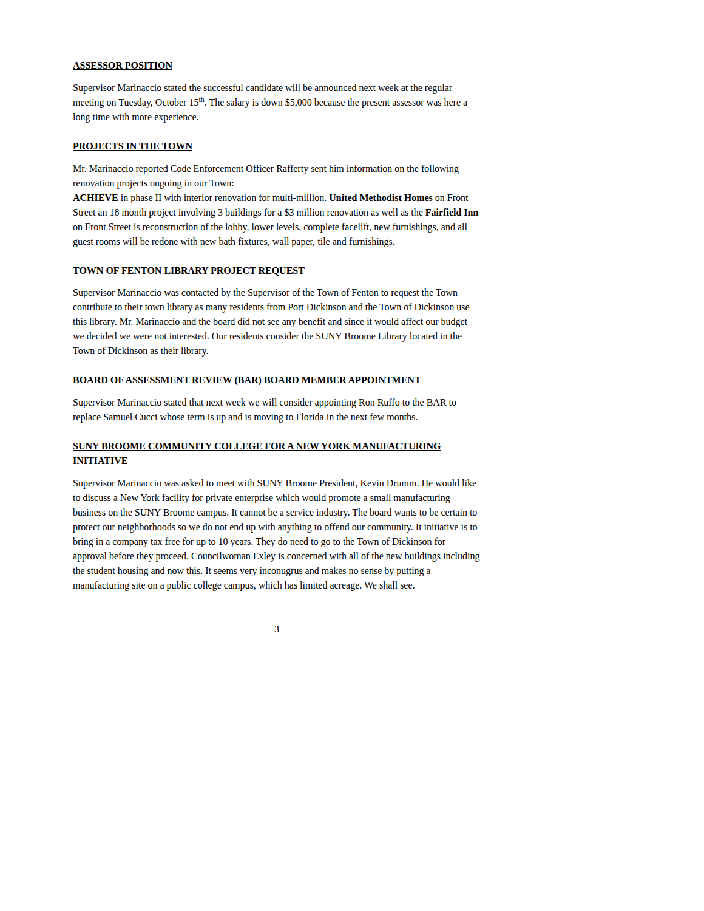Assessor Position
Supervisor Marinaccio stated the successful candidate will be announced next week at the regular meeting on Tuesday, October 15th. The salary is down $5,000 because the present assessor was here a long time with more experience.
Projects in the Town
Mr. Marinaccio reported Code Enforcement Officer Rafferty sent him information on the following renovation projects ongoing in our Town:
ACHIEVE in phase II with interior renovation for multi-million. United Methodist Homes on Front Street an 18 month project involving 3 buildings for a $3 million renovation as well as the Fairfield Inn on Front Street is reconstruction of the lobby, lower levels, complete facelift, new furnishings, and all guest rooms will be redone with new bath fixtures, wall paper, tile and furnishings.
Town of Fenton Library Project Request
Supervisor Marinaccio was contacted by the Supervisor of the Town of Fenton to request the Town contribute to their town library as many residents from Port Dickinson and the Town of Dickinson use this library. Mr. Marinaccio and the board did not see any benefit and since it would affect our budget we decided we were not interested. Our residents consider the SUNY Broome Library located in the Town of Dickinson as their library.
Board of Assessment Review (BAR) Board Member Appointment
Supervisor Marinaccio stated that next week we will consider appointing Ron Ruffo to the BAR to replace Samuel Cucci whose term is up and is moving to Florida in the next few months.
SUNY Broome Community College for a New York Manufacturing Initiative
Supervisor Marinaccio was asked to meet with SUNY Broome President, Kevin Drumm. He would like to discuss a New York facility for private enterprise which would promote a small manufacturing business on the SUNY Broome campus. It cannot be a service industry. The board wants to be certain to protect our neighborhoods so we do not end up with anything to offend our community. It initiative is to bring in a company tax free for up to 10 years. They do need to go to the Town of Dickinson for approval before they proceed. Councilwoman Exley is concerned with all of the new buildings including the student housing and now this. It seems very inconugrus and makes no sense by putting a manufacturing site on a public college campus, which has limited acreage. We shall see.
3